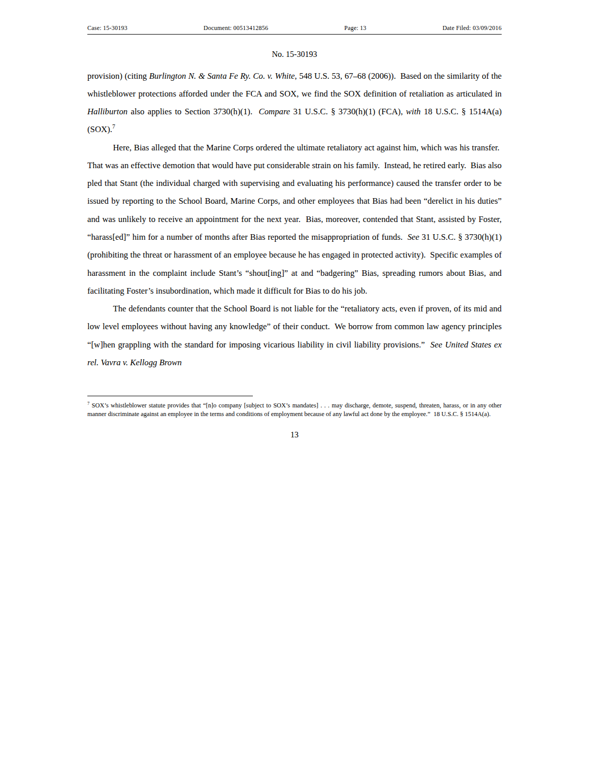Case: 15-30193 Document: 00513412856 Page: 13 Date Filed: 03/09/2016
No. 15-30193
provision) (citing Burlington N. & Santa Fe Ry. Co. v. White, 548 U.S. 53, 67–68 (2006)). Based on the similarity of the whistleblower protections afforded under the FCA and SOX, we find the SOX definition of retaliation as articulated in Halliburton also applies to Section 3730(h)(1). Compare 31 U.S.C. § 3730(h)(1) (FCA), with 18 U.S.C. § 1514A(a) (SOX).7
Here, Bias alleged that the Marine Corps ordered the ultimate retaliatory act against him, which was his transfer. That was an effective demotion that would have put considerable strain on his family. Instead, he retired early. Bias also pled that Stant (the individual charged with supervising and evaluating his performance) caused the transfer order to be issued by reporting to the School Board, Marine Corps, and other employees that Bias had been “derelict in his duties” and was unlikely to receive an appointment for the next year. Bias, moreover, contended that Stant, assisted by Foster, “harass[ed]” him for a number of months after Bias reported the misappropriation of funds. See 31 U.S.C. § 3730(h)(1) (prohibiting the threat or harassment of an employee because he has engaged in protected activity). Specific examples of harassment in the complaint include Stant’s “shout[ing]” at and “badgering” Bias, spreading rumors about Bias, and facilitating Foster’s insubordination, which made it difficult for Bias to do his job.
The defendants counter that the School Board is not liable for the “retaliatory acts, even if proven, of its mid and low level employees without having any knowledge” of their conduct. We borrow from common law agency principles “[w]hen grappling with the standard for imposing vicarious liability in civil liability provisions.” See United States ex rel. Vavra v. Kellogg Brown
7 SOX’s whistleblower statute provides that “[n]o company [subject to SOX’s mandates] . . . may discharge, demote, suspend, threaten, harass, or in any other manner discriminate against an employee in the terms and conditions of employment because of any lawful act done by the employee.” 18 U.S.C. § 1514A(a).
13